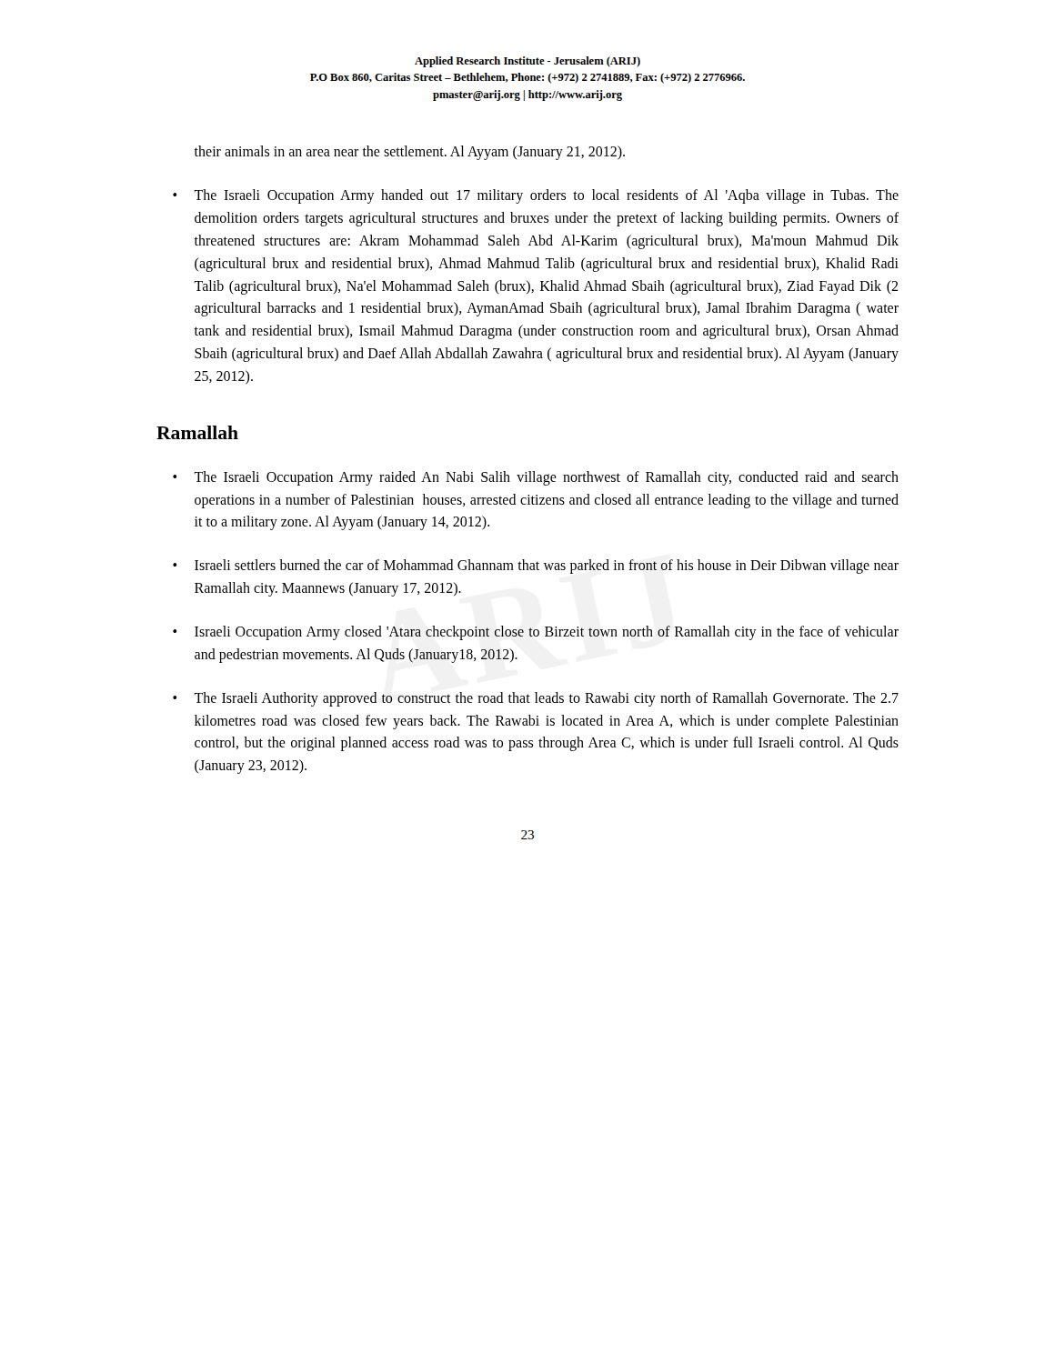ARIJ
Applied Research Institute - Jerusalem (ARIJ)
P.O Box 860, Caritas Street – Bethlehem, Phone: (+972) 2 2741889, Fax: (+972) 2 2776966.
pmaster@arij.org | http://www.arij.org
their animals in an area near the settlement. Al Ayyam (January 21, 2012).
The Israeli Occupation Army handed out 17 military orders to local residents of Al 'Aqba village in Tubas. The demolition orders targets agricultural structures and bruxes under the pretext of lacking building permits. Owners of threatened structures are: Akram Mohammad Saleh Abd Al-Karim (agricultural brux), Ma'moun Mahmud Dik (agricultural brux and residential brux), Ahmad Mahmud Talib (agricultural brux and residential brux), Khalid Radi Talib (agricultural brux), Na'el Mohammad Saleh (brux), Khalid Ahmad Sbaih (agricultural brux), Ziad Fayad Dik (2 agricultural barracks and 1 residential brux), AymanAmad Sbaih (agricultural brux), Jamal Ibrahim Daragma ( water tank and residential brux), Ismail Mahmud Daragma (under construction room and agricultural brux), Orsan Ahmad Sbaih (agricultural brux) and Daef Allah Abdallah Zawahra ( agricultural brux and residential brux). Al Ayyam (January 25, 2012).
Ramallah
The Israeli Occupation Army raided An Nabi Salih village northwest of Ramallah city, conducted raid and search operations in a number of Palestinian houses, arrested citizens and closed all entrance leading to the village and turned it to a military zone. Al Ayyam (January 14, 2012).
Israeli settlers burned the car of Mohammad Ghannam that was parked in front of his house in Deir Dibwan village near Ramallah city. Maannews (January 17, 2012).
Israeli Occupation Army closed 'Atara checkpoint close to Birzeit town north of Ramallah city in the face of vehicular and pedestrian movements. Al Quds (January18, 2012).
The Israeli Authority approved to construct the road that leads to Rawabi city north of Ramallah Governorate. The 2.7 kilometres road was closed few years back. The Rawabi is located in Area A, which is under complete Palestinian control, but the original planned access road was to pass through Area C, which is under full Israeli control. Al Quds (January 23, 2012).
23